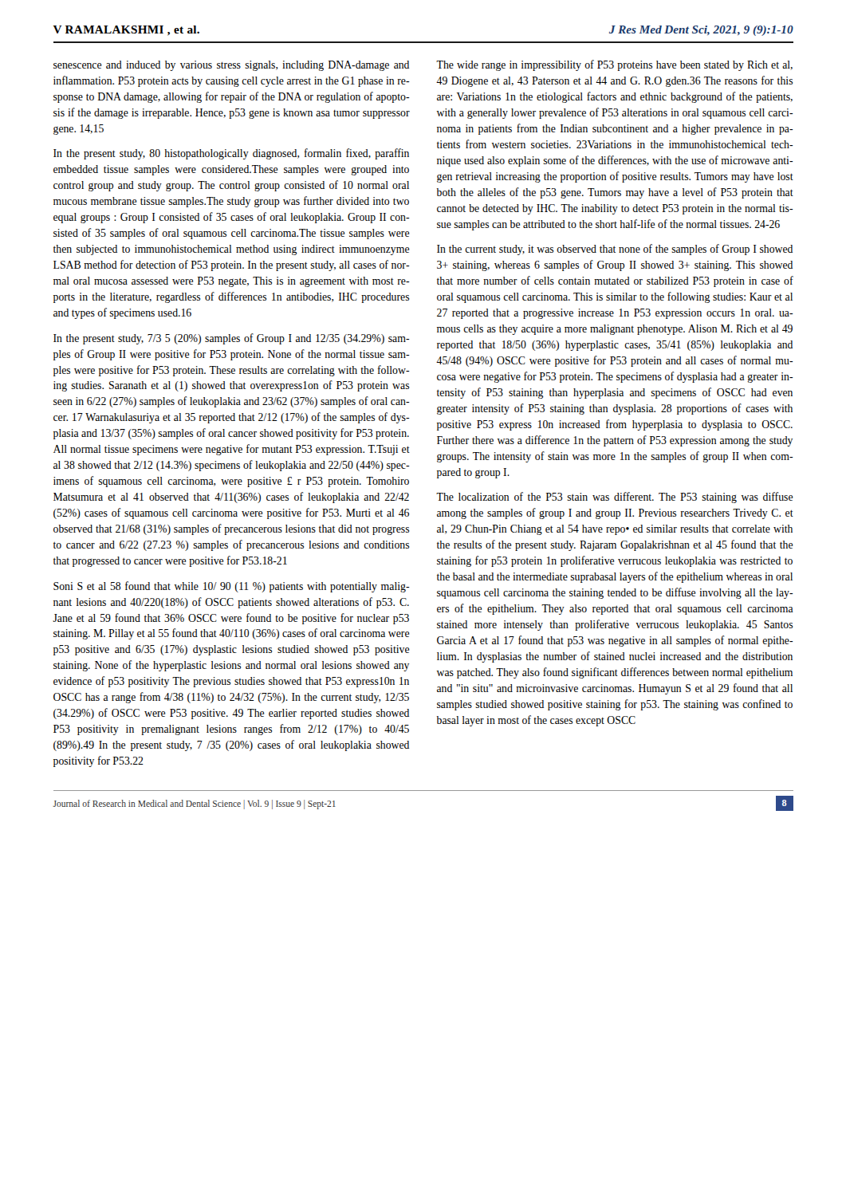V RAMALAKSHMI , et al.
J Res Med Dent Sci, 2021, 9 (9):1-10
senescence and induced by various stress signals, including DNA-damage and inflammation. P53 protein acts by causing cell cycle arrest in the G1 phase in response to DNA damage, allowing for repair of the DNA or regulation of apoptosis if the damage is irreparable. Hence, p53 gene is known asa tumor suppressor gene. 14,15
In the present study, 80 histopathologically diagnosed, formalin fixed, paraffin embedded tissue samples were considered.These samples were grouped into control group and study group. The control group consisted of 10 normal oral mucous membrane tissue samples.The study group was further divided into two equal groups : Group I consisted of 35 cases of oral leukoplakia. Group II consisted of 35 samples of oral squamous cell carcinoma.The tissue samples were then subjected to immunohistochemical method using indirect immunoenzyme LSAB method for detection of P53 protein. In the present study, all cases of normal oral mucosa assessed were P53 negate, This is in agreement with most reports in the literature, regardless of differences 1n antibodies, IHC procedures and types of specimens used.16
In the present study, 7/3 5 (20%) samples of Group I and 12/35 (34.29%) samples of Group II were positive for P53 protein. None of the normal tissue samples were positive for P53 protein. These results are correlating with the following studies. Saranath et al (1) showed that overexpress1on of P53 protein was seen in 6/22 (27%) samples of leukoplakia and 23/62 (37%) samples of oral cancer. 17 Warnakulasuriya et al 35 reported that 2/12 (17%) of the samples of dysplasia and 13/37 (35%) samples of oral cancer showed positivity for P53 protein. All normal tissue specimens were negative for mutant P53 expression. T.Tsuji et al 38 showed that 2/12 (14.3%) specimens of leukoplakia and 22/50 (44%) specimens of squamous cell carcinoma, were positive £ r P53 protein. Tomohiro Matsumura et al 41 observed that 4/11(36%) cases of leukoplakia and 22/42 (52%) cases of squamous cell carcinoma were positive for P53. Murti et al 46 observed that 21/68 (31%) samples of precancerous lesions that did not progress to cancer and 6/22 (27.23 %) samples of precancerous lesions and conditions that progressed to cancer were positive for P53.18-21
Soni S et al 58 found that while 10/ 90 (11 %) patients with potentially malignant lesions and 40/220(18%) of OSCC patients showed alterations of p53. C. Jane et al 59 found that 36% OSCC were found to be positive for nuclear p53 staining. M. Pillay et al 55 found that 40/110 (36%) cases of oral carcinoma were p53 positive and 6/35 (17%) dysplastic lesions studied showed p53 positive staining. None of the hyperplastic lesions and normal oral lesions showed any evidence of p53 positivity The previous studies showed that P53 express10n 1n OSCC has a range from 4/38 (11%) to 24/32 (75%). In the current study, 12/35 (34.29%) of OSCC were P53 positive. 49 The earlier reported studies showed P53 positivity in premalignant lesions ranges from 2/12 (17%) to 40/45 (89%).49 In the present study, 7 /35 (20%) cases of oral leukoplakia showed positivity for P53.22
The wide range in impressibility of P53 proteins have been stated by Rich et al, 49 Diogene et al, 43 Paterson et al 44 and G. R.O gden.36 The reasons for this are: Variations 1n the etiological factors and ethnic background of the patients, with a generally lower prevalence of P53 alterations in oral squamous cell carcinoma in patients from the Indian subcontinent and a higher prevalence in patients from western societies. 23Variations in the immunohistochemical technique used also explain some of the differences, with the use of microwave antigen retrieval increasing the proportion of positive results. Tumors may have lost both the alleles of the p53 gene. Tumors may have a level of P53 protein that cannot be detected by IHC. The inability to detect P53 protein in the normal tissue samples can be attributed to the short half-life of the normal tissues. 24-26
In the current study, it was observed that none of the samples of Group I showed 3+ staining, whereas 6 samples of Group II showed 3+ staining. This showed that more number of cells contain mutated or stabilized P53 protein in case of oral squamous cell carcinoma. This is similar to the following studies: Kaur et al 27 reported that a progressive increase 1n P53 expression occurs 1n oral. uamous cells as they acquire a more malignant phenotype. Alison M. Rich et al 49 reported that 18/50 (36%) hyperplastic cases, 35/41 (85%) leukoplakia and 45/48 (94%) OSCC were positive for P53 protein and all cases of normal mucosa were negative for P53 protein. The specimens of dysplasia had a greater intensity of P53 staining than hyperplasia and specimens of OSCC had even greater intensity of P53 staining than dysplasia. 28 proportions of cases with positive P53 express 10n increased from hyperplasia to dysplasia to OSCC. Further there was a difference 1n the pattern of P53 expression among the study groups. The intensity of stain was more 1n the samples of group II when compared to group I.
The localization of the P53 stain was different. The P53 staining was diffuse among the samples of group I and group II. Previous researchers Trivedy C. et al, 29 Chun-Pin Chiang et al 54 have repo• ed similar results that correlate with the results of the present study. Rajaram Gopalakrishnan et al 45 found that the staining for p53 protein 1n proliferative verrucous leukoplakia was restricted to the basal and the intermediate suprabasal layers of the epithelium whereas in oral squamous cell carcinoma the staining tended to be diffuse involving all the layers of the epithelium. They also reported that oral squamous cell carcinoma stained more intensely than proliferative verrucous leukoplakia. 45 Santos Garcia A et al 17 found that p53 was negative in all samples of normal epithelium. In dysplasias the number of stained nuclei increased and the distribution was patched. They also found significant differences between normal epithelium and "in situ" and microinvasive carcinomas. Humayun S et al 29 found that all samples studied showed positive staining for p53. The staining was confined to basal layer in most of the cases except OSCC
Journal of Research in Medical and Dental Science | Vol. 9 | Issue 9 | Sept-21
8